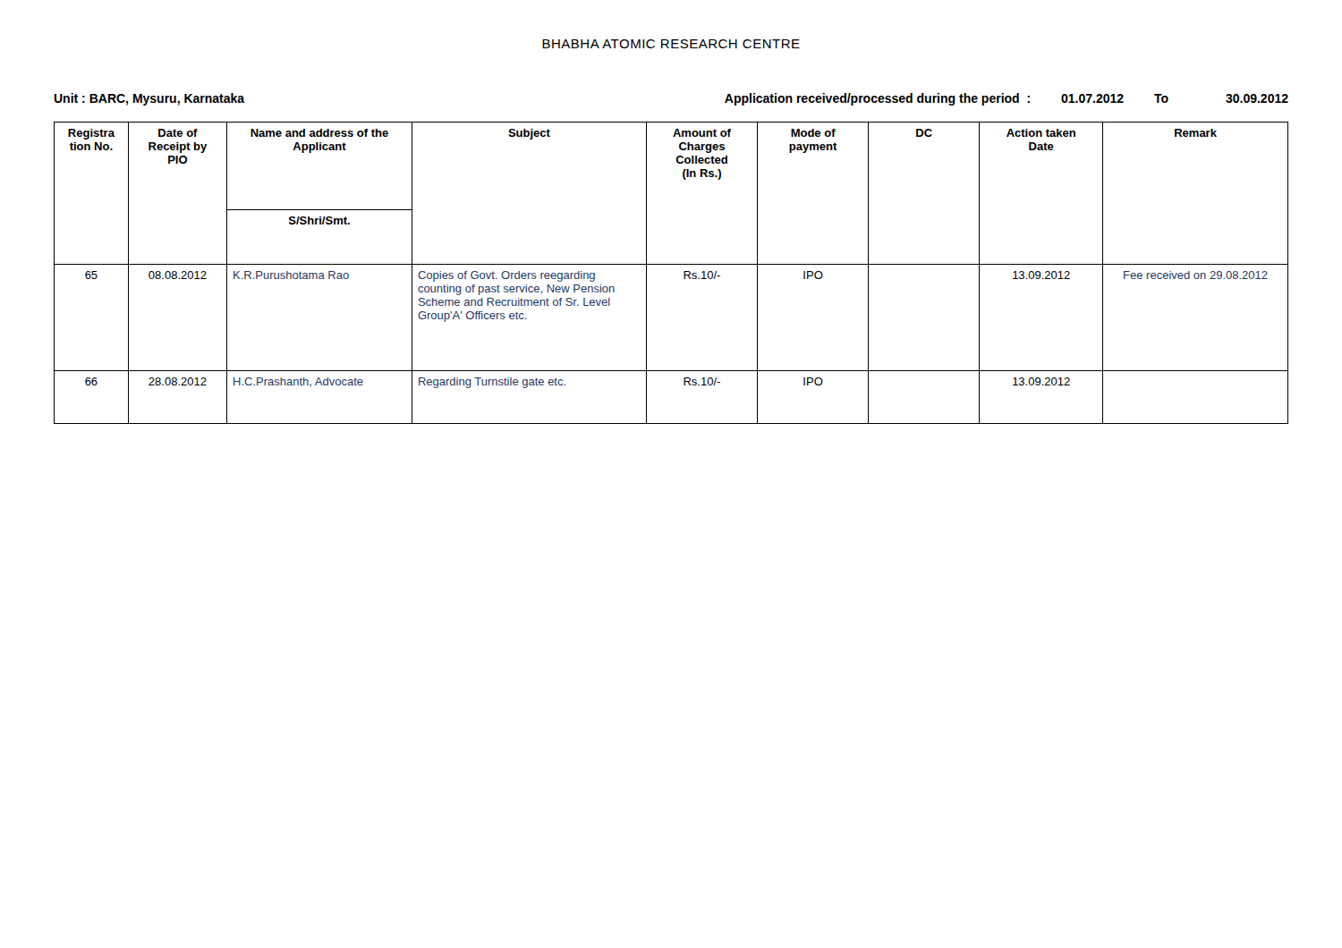BHABHA ATOMIC RESEARCH CENTRE
Unit : BARC, Mysuru, Karnataka Application received/processed during the period : 01.07.2012 To 30.09.2012
| Registra tion No. | Date of Receipt by PIO | Name and address of the Applicant | Subject | Amount of Charges Collected (In Rs.) | Mode of payment | DC | Action taken Date | Remark |
| --- | --- | --- | --- | --- | --- | --- | --- | --- |
| S/Shri/Smt. |
| 65 | 08.08.2012 | K.R.Purushotama Rao | Copies of Govt. Orders reegarding counting of past service, New Pension Scheme and Recruitment of Sr. Level Group'A' Officers etc. | Rs.10/- | IPO | | 13.09.2012 | Fee received on 29.08.2012 |
| 66 | 28.08.2012 | H.C.Prashanth, Advocate | Regarding Turnstile gate etc. | Rs.10/- | IPO | | 13.09.2012 | |